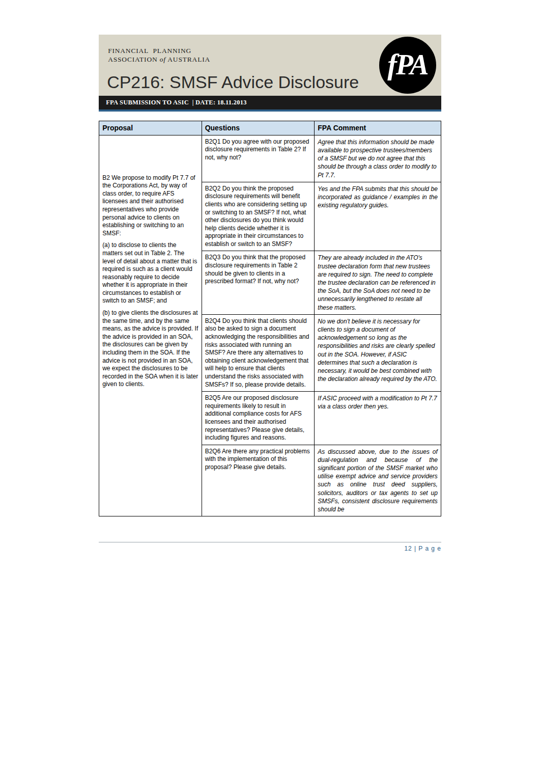fPA
FINANCIAL PLANNING
ASSOCIATION of AUSTRALIA
CP216: SMSF Advice Disclosure
FPA SUBMISSION TO ASIC | DATE: 18.11.2013
| Proposal | Questions | FPA Comment |
| --- | --- | --- |
| B2 We propose to modify Pt 7.7 of the Corporations Act, by way of class order, to require AFS licensees and their authorised representatives who provide personal advice to clients on establishing or switching to an SMSF: (a) to disclose to clients the matters set out in Table 2. The level of detail about a matter that is required is such as a client would reasonably require to decide whether it is appropriate in their circumstances to establish or switch to an SMSF; and (b) to give clients the disclosures at the same time, and by the same means, as the advice is provided. If the advice is provided in an SOA, the disclosures can be given by including them in the SOA. If the advice is not provided in an SOA, we expect the disclosures to be recorded in the SOA when it is later given to clients. | B2Q1 Do you agree with our proposed disclosure requirements in Table 2? If not, why not? | Agree that this information should be made available to prospective trustees/members of a SMSF but we do not agree that this should be through a class order to modify to Pt 7.7. |
| B2Q2 Do you think the proposed disclosure requirements will benefit clients who are considering setting up or switching to an SMSF? If not, what other disclosures do you think would help clients decide whether it is appropriate in their circumstances to establish or switch to an SMSF? | Yes and the FPA submits that this should be incorporated as guidance / examples in the existing regulatory guides. |
| B2Q3 Do you think that the proposed disclosure requirements in Table 2 should be given to clients in a prescribed format? If not, why not? | They are already included in the ATO's trustee declaration form that new trustees are required to sign. The need to complete the trustee declaration can be referenced in the SoA, but the SoA does not need to be unnecessarily lengthened to restate all these matters. |
| B2Q4 Do you think that clients should also be asked to sign a document acknowledging the responsibilities and risks associated with running an SMSF? Are there any alternatives to obtaining client acknowledgement that will help to ensure that clients understand the risks associated with SMSFs? If so, please provide details. | No we don't believe it is necessary for clients to sign a document of acknowledgement so long as the responsibilities and risks are clearly spelled out in the SOA. However, if ASIC determines that such a declaration is necessary, it would be best combined with the declaration already required by the ATO. |
| B2Q5 Are our proposed disclosure requirements likely to result in additional compliance costs for AFS licensees and their authorised representatives? Please give details, including figures and reasons. | If ASIC proceed with a modification to Pt 7.7 via a class order then yes. |
| B2Q6 Are there any practical problems with the implementation of this proposal? Please give details. | As discussed above, due to the issues of dual-regulation and because of the significant portion of the SMSF market who utilise exempt advice and service providers such as online trust deed suppliers, solicitors, auditors or tax agents to set up SMSFs, consistent disclosure requirements should be |
12 | P a g e